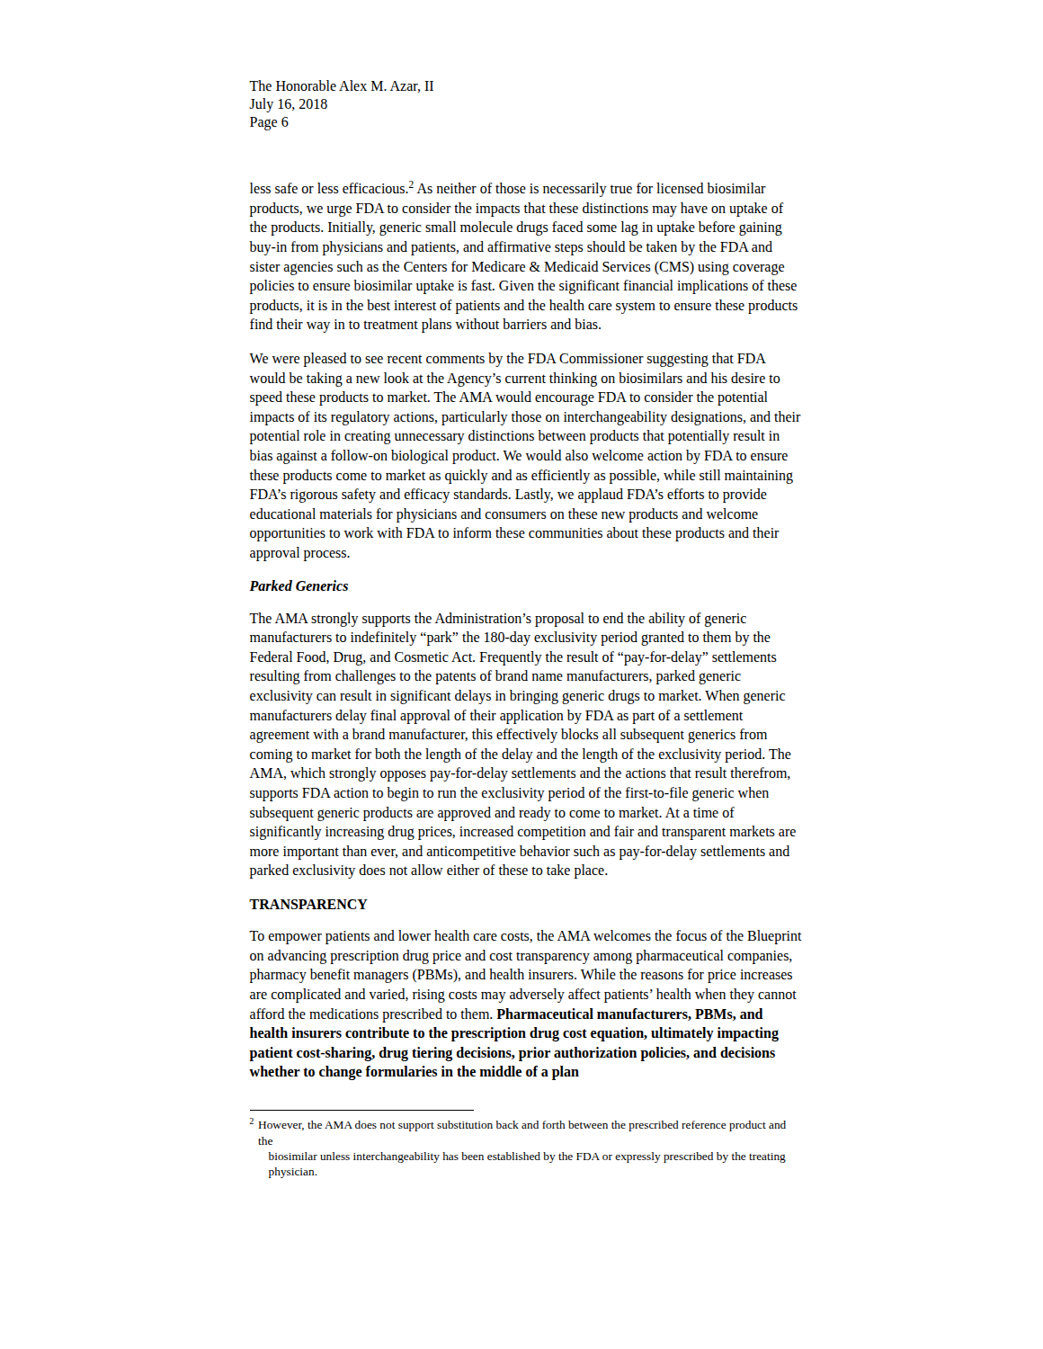The Honorable Alex M. Azar, II
July 16, 2018
Page 6
less safe or less efficacious.2 As neither of those is necessarily true for licensed biosimilar products, we urge FDA to consider the impacts that these distinctions may have on uptake of the products. Initially, generic small molecule drugs faced some lag in uptake before gaining buy-in from physicians and patients, and affirmative steps should be taken by the FDA and sister agencies such as the Centers for Medicare & Medicaid Services (CMS) using coverage policies to ensure biosimilar uptake is fast. Given the significant financial implications of these products, it is in the best interest of patients and the health care system to ensure these products find their way in to treatment plans without barriers and bias.
We were pleased to see recent comments by the FDA Commissioner suggesting that FDA would be taking a new look at the Agency’s current thinking on biosimilars and his desire to speed these products to market. The AMA would encourage FDA to consider the potential impacts of its regulatory actions, particularly those on interchangeability designations, and their potential role in creating unnecessary distinctions between products that potentially result in bias against a follow-on biological product. We would also welcome action by FDA to ensure these products come to market as quickly and as efficiently as possible, while still maintaining FDA’s rigorous safety and efficacy standards. Lastly, we applaud FDA’s efforts to provide educational materials for physicians and consumers on these new products and welcome opportunities to work with FDA to inform these communities about these products and their approval process.
Parked Generics
The AMA strongly supports the Administration’s proposal to end the ability of generic manufacturers to indefinitely “park” the 180-day exclusivity period granted to them by the Federal Food, Drug, and Cosmetic Act. Frequently the result of “pay-for-delay” settlements resulting from challenges to the patents of brand name manufacturers, parked generic exclusivity can result in significant delays in bringing generic drugs to market. When generic manufacturers delay final approval of their application by FDA as part of a settlement agreement with a brand manufacturer, this effectively blocks all subsequent generics from coming to market for both the length of the delay and the length of the exclusivity period. The AMA, which strongly opposes pay-for-delay settlements and the actions that result therefrom, supports FDA action to begin to run the exclusivity period of the first-to-file generic when subsequent generic products are approved and ready to come to market. At a time of significantly increasing drug prices, increased competition and fair and transparent markets are more important than ever, and anticompetitive behavior such as pay-for-delay settlements and parked exclusivity does not allow either of these to take place.
TRANSPARENCY
To empower patients and lower health care costs, the AMA welcomes the focus of the Blueprint on advancing prescription drug price and cost transparency among pharmaceutical companies, pharmacy benefit managers (PBMs), and health insurers. While the reasons for price increases are complicated and varied, rising costs may adversely affect patients’ health when they cannot afford the medications prescribed to them. Pharmaceutical manufacturers, PBMs, and health insurers contribute to the prescription drug cost equation, ultimately impacting patient cost-sharing, drug tiering decisions, prior authorization policies, and decisions whether to change formularies in the middle of a plan
2
However, the AMA does not support substitution back and forth between the prescribed reference product and the
biosimilar unless interchangeability has been established by the FDA or expressly prescribed by the treating
physician.